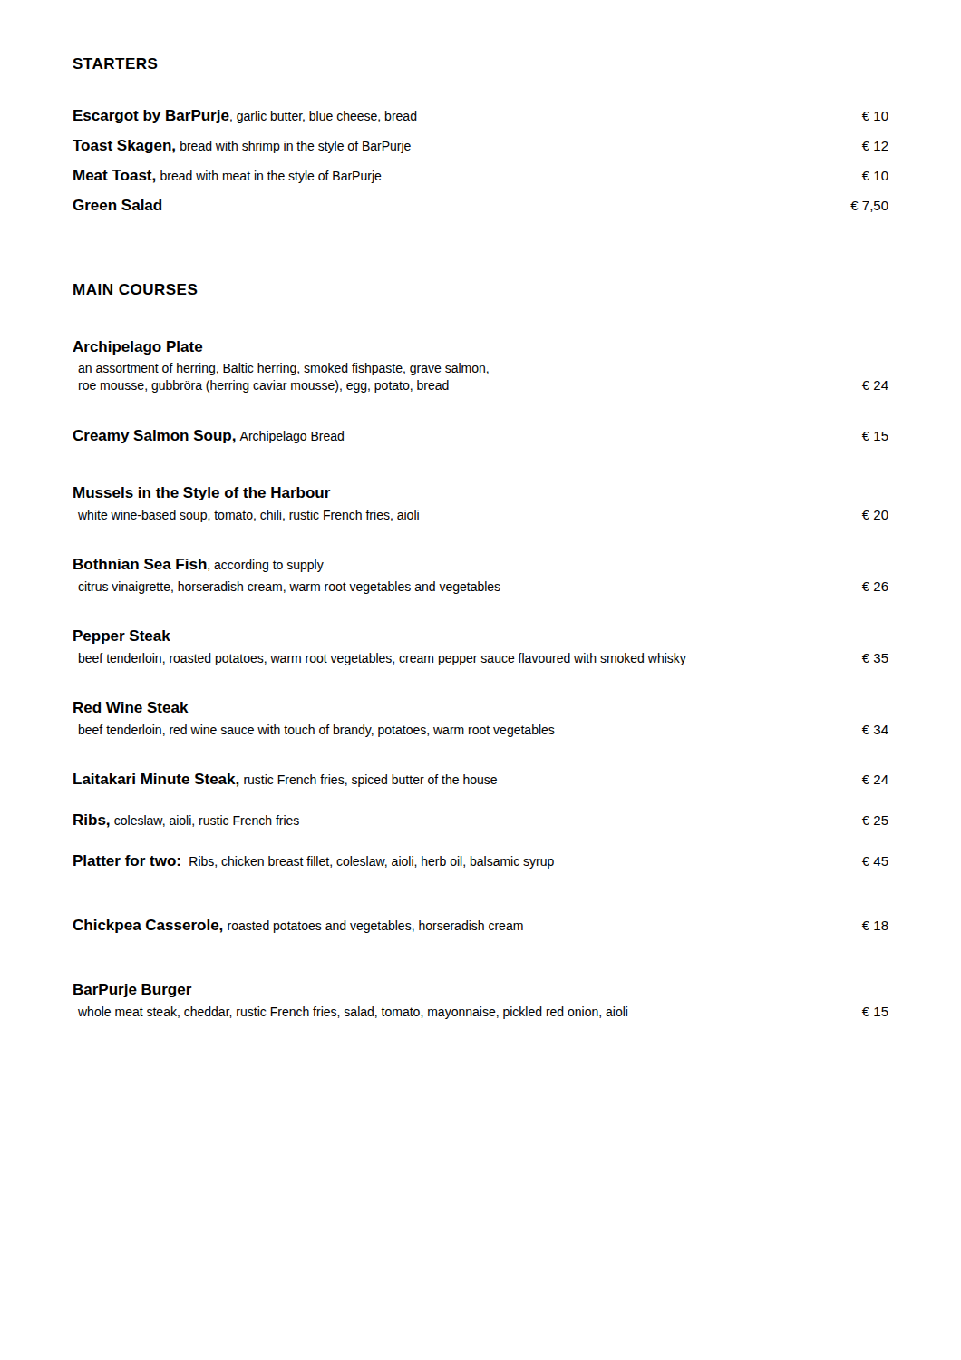STARTERS
Escargot by BarPurje, garlic butter, blue cheese, bread € 10
Toast Skagen, bread with shrimp in the style of BarPurje € 12
Meat Toast, bread with meat in the style of BarPurje € 10
Green Salad € 7,50
MAIN COURSES
Archipelago Plate
an assortment of herring, Baltic herring, smoked fishpaste, grave salmon,
roe mousse, gubbröra (herring caviar mousse), egg, potato, bread € 24
Creamy Salmon Soup, Archipelago Bread € 15
Mussels in the Style of the Harbour
white wine-based soup, tomato, chili, rustic French fries, aioli € 20
Bothnian Sea Fish, according to supply
citrus vinaigrette, horseradish cream, warm root vegetables and vegetables € 26
Pepper Steak
beef tenderloin, roasted potatoes, warm root vegetables, cream pepper sauce flavoured with smoked whisky € 35
Red Wine Steak
beef tenderloin, red wine sauce with touch of brandy, potatoes, warm root vegetables € 34
Laitakari Minute Steak, rustic French fries, spiced butter of the house € 24
Ribs, coleslaw, aioli, rustic French fries € 25
Platter for two: Ribs, chicken breast fillet, coleslaw, aioli, herb oil, balsamic syrup € 45
Chickpea Casserole, roasted potatoes and vegetables, horseradish cream € 18
BarPurje Burger
whole meat steak, cheddar, rustic French fries, salad, tomato, mayonnaise, pickled red onion, aioli € 15